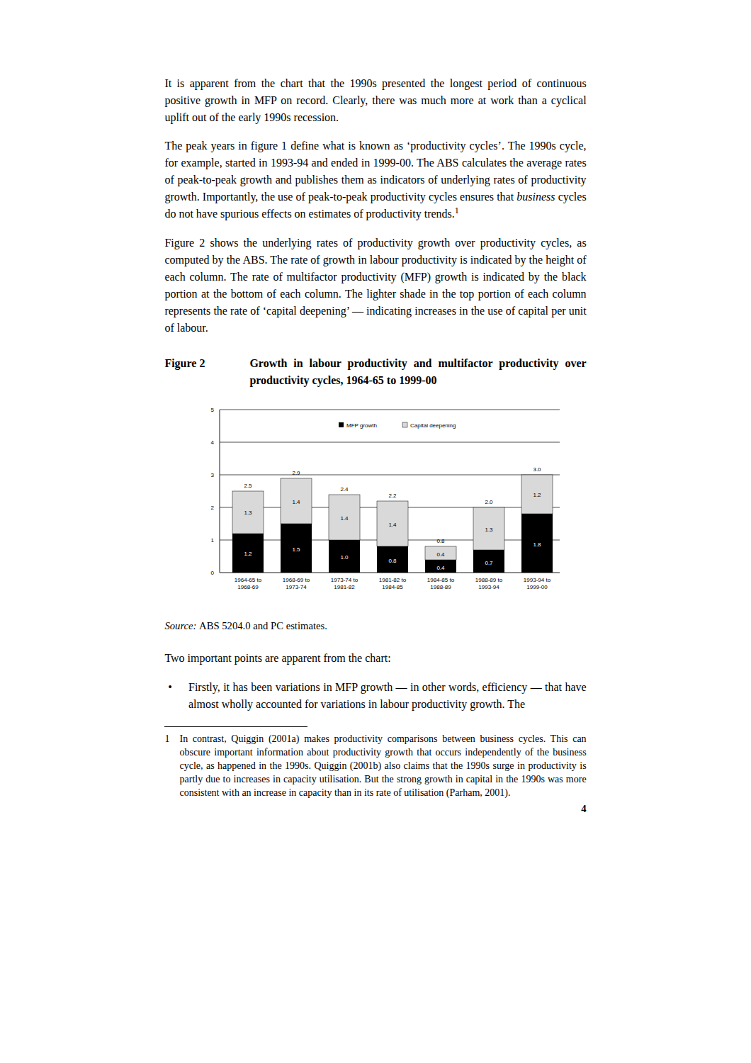It is apparent from the chart that the 1990s presented the longest period of continuous positive growth in MFP on record. Clearly, there was much more at work than a cyclical uplift out of the early 1990s recession.
The peak years in figure 1 define what is known as ‘productivity cycles’. The 1990s cycle, for example, started in 1993-94 and ended in 1999-00. The ABS calculates the average rates of peak-to-peak growth and publishes them as indicators of underlying rates of productivity growth. Importantly, the use of peak-to-peak productivity cycles ensures that business cycles do not have spurious effects on estimates of productivity trends.1
Figure 2 shows the underlying rates of productivity growth over productivity cycles, as computed by the ABS. The rate of growth in labour productivity is indicated by the height of each column. The rate of multifactor productivity (MFP) growth is indicated by the black portion at the bottom of each column. The lighter shade in the top portion of each column represents the rate of ‘capital deepening’ — indicating increases in the use of capital per unit of labour.
Figure 2
Growth in labour productivity and multifactor productivity over productivity cycles, 1964-65 to 1999-00
5 4 3 2 1 0 MFP growth Capital deepening 1.2 1.3 2.5 1.5 1.4 2.9 1.0 1.4 2.4 0.8 1.4 2.2 0.4 0.4 0.8 0.7 1.3 2.0 1.8 1.2 3.0 1964-65 to 1968-69 1968-69 to 1973-74 1973-74 to 1981-82 1981-82 to 1984-85 1984-85 to 1988-89 1988-89 to 1993-94 1993-94 to 1999-00
Source: ABS 5204.0 and PC estimates.
Two important points are apparent from the chart:
Firstly, it has been variations in MFP growth — in other words, efficiency — that have almost wholly accounted for variations in labour productivity growth. The
1 In contrast, Quiggin (2001a) makes productivity comparisons between business cycles. This can obscure important information about productivity growth that occurs independently of the business cycle, as happened in the 1990s. Quiggin (2001b) also claims that the 1990s surge in productivity is partly due to increases in capacity utilisation. But the strong growth in capital in the 1990s was more consistent with an increase in capacity than in its rate of utilisation (Parham, 2001).
4